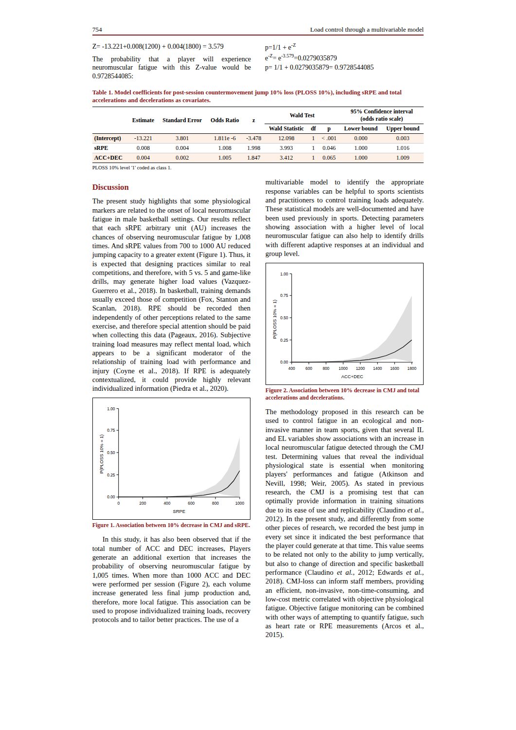754 Load control through a multivariable model
Z= -13.221+0.008(1200) + 0.004(1800) = 3.579
The probability that a player will experience neuromuscular fatigue with this Z-value would be 0.9728544085:
p=1/1 + e-Z
e-Z= e-3.579=0.0279035879
p= 1/1 + 0.0279035879= 0.9728544085
Table 1. Model coefficients for post-session countermovement jump 10% loss (PLOSS 10%), including sRPE and total accelerations and decelerations as covariates.
| | Estimate | Standard Error | Odds Ratio | z | Wald Test | 95% Confidence interval (odds ratio scale) |
| --- | --- | --- | --- | --- | --- | --- |
| Wald Statistic | df | p | Lower bound | Upper bound |
| (Intercept) | -13.221 | 3.801 | 1.811e -6 | -3.478 | 12.098 | 1 | < .001 | 0.000 | 0.003 |
| sRPE | 0.008 | 0.004 | 1.008 | 1.998 | 3.993 | 1 | 0.046 | 1.000 | 1.016 |
| ACC+DEC | 0.004 | 0.002 | 1.005 | 1.847 | 3.412 | 1 | 0.065 | 1.000 | 1.009 |
PLOSS 10% level '1' coded as class 1.
Discussion
The present study highlights that some physiological markers are related to the onset of local neuromuscular fatigue in male basketball settings. Our results reflect that each sRPE arbitrary unit (AU) increases the chances of observing neuromuscular fatigue by 1,008 times. And sRPE values from 700 to 1000 AU reduced jumping capacity to a greater extent (Figure 1). Thus, it is expected that designing practices similar to real competitions, and therefore, with 5 vs. 5 and game-like drills, may generate higher load values (Vazquez-Guerrero et al., 2018). In basketball, training demands usually exceed those of competition (Fox, Stanton and Scanlan, 2018). RPE should be recorded then independently of other perceptions related to the same exercise, and therefore special attention should be paid when collecting this data (Pageaux, 2016). Subjective training load measures may reflect mental load, which appears to be a significant moderator of the relationship of training load with performance and injury (Coyne et al., 2018). If RPE is adequately contextualized, it could provide highly relevant individualized information (Piedra et al., 2020).
0.00 0.25 0.50 0.75 1.00 0 200 400 600 800 1000 SRPE P(PLOSS 10% = 1)
Figure 1. Association between 10% decrease in CMJ and sRPE.
In this study, it has also been observed that if the total number of ACC and DEC increases, Players generate an additional exertion that increases the probability of observing neuromuscular fatigue by 1,005 times. When more than 1000 ACC and DEC were performed per session (Figure 2), each volume increase generated less final jump production and, therefore, more local fatigue. This association can be used to propose individualized training loads, recovery protocols and to tailor better practices. The use of a
multivariable model to identify the appropriate response variables can be helpful to sports scientists and practitioners to control training loads adequately. These statistical models are well-documented and have been used previously in sports. Detecting parameters showing association with a higher level of local neuromuscular fatigue can also help to identify drills with different adaptive responses at an individual and group level.
0.00 0.25 0.50 0.75 1.00 400 600 800 1000 1200 1400 1600 1800 ACC+DEC P(PLOSS 10% = 1)
Figure 2. Association between 10% decrease in CMJ and total accelerations and decelerations.
The methodology proposed in this research can be used to control fatigue in an ecological and non-invasive manner in team sports, given that several IL and EL variables show associations with an increase in local neuromuscular fatigue detected through the CMJ test. Determining values that reveal the individual physiological state is essential when monitoring players' performances and fatigue (Atkinson and Nevill, 1998; Weir, 2005). As stated in previous research, the CMJ is a promising test that can optimally provide information in training situations due to its ease of use and replicability (Claudino et al., 2012). In the present study, and differently from some other pieces of research, we recorded the best jump in every set since it indicated the best performance that the player could generate at that time. This value seems to be related not only to the ability to jump vertically, but also to change of direction and specific basketball performance (Claudino et al., 2012; Edwards et al., 2018). CMJ-loss can inform staff members, providing an efficient, non-invasive, non-time-consuming, and low-cost metric correlated with objective physiological fatigue. Objective fatigue monitoring can be combined with other ways of attempting to quantify fatigue, such as heart rate or RPE measurements (Arcos et al., 2015).